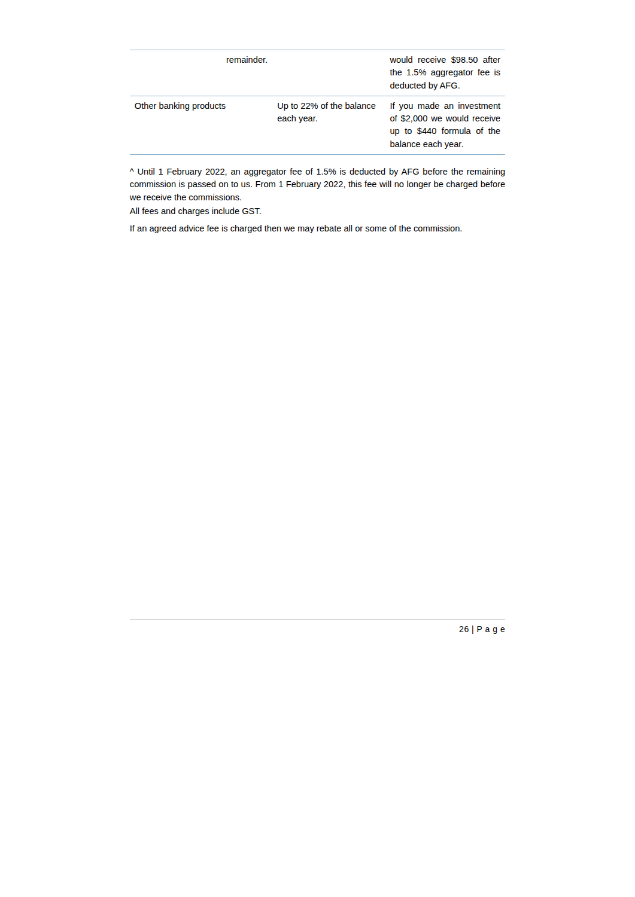| remainder. | | would receive $98.50 after the 1.5% aggregator fee is deducted by AFG. |
| Other banking products | Up to 22% of the balance each year. | If you made an investment of $2,000 we would receive up to $440 formula of the balance each year. |
^ Until 1 February 2022, an aggregator fee of 1.5% is deducted by AFG before the remaining commission is passed on to us. From 1 February 2022, this fee will no longer be charged before we receive the commissions.
All fees and charges include GST.
If an agreed advice fee is charged then we may rebate all or some of the commission.
26 | P a g e